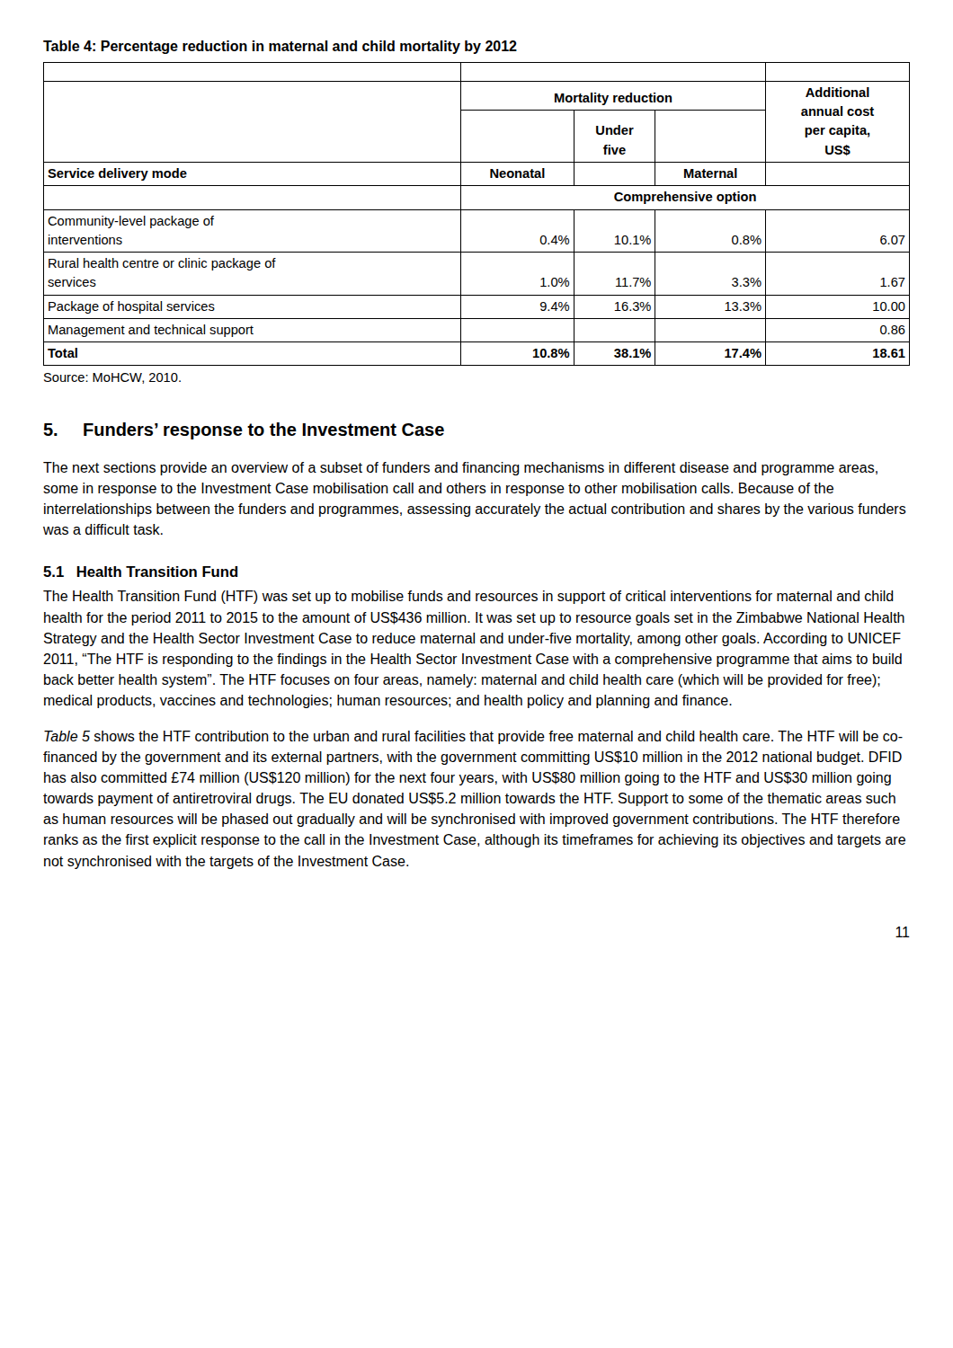Table 4: Percentage reduction in maternal and child mortality by 2012
| | Mortality reduction | Additional annual cost per capita, US$ |
| | Under five | |
| Service delivery mode | Neonatal | | Maternal | |
| | Comprehensive option |
| Community-level package of interventions | 0.4% | 10.1% | 0.8% | 6.07 |
| Rural health centre or clinic package of services | 1.0% | 11.7% | 3.3% | 1.67 |
| Package of hospital services | 9.4% | 16.3% | 13.3% | 10.00 |
| Management and technical support | | | | 0.86 |
| Total | 10.8% | 38.1% | 17.4% | 18.61 |
Source: MoHCW, 2010.
5. Funders’ response to the Investment Case
The next sections provide an overview of a subset of funders and financing mechanisms in different disease and programme areas, some in response to the Investment Case mobilisation call and others in response to other mobilisation calls. Because of the interrelationships between the funders and programmes, assessing accurately the actual contribution and shares by the various funders was a difficult task.
5.1 Health Transition Fund
The Health Transition Fund (HTF) was set up to mobilise funds and resources in support of critical interventions for maternal and child health for the period 2011 to 2015 to the amount of US$436 million. It was set up to resource goals set in the Zimbabwe National Health Strategy and the Health Sector Investment Case to reduce maternal and under-five mortality, among other goals. According to UNICEF 2011, “The HTF is responding to the findings in the Health Sector Investment Case with a comprehensive programme that aims to build back better health system”. The HTF focuses on four areas, namely: maternal and child health care (which will be provided for free); medical products, vaccines and technologies; human resources; and health policy and planning and finance.
Table 5 shows the HTF contribution to the urban and rural facilities that provide free maternal and child health care. The HTF will be co-financed by the government and its external partners, with the government committing US$10 million in the 2012 national budget. DFID has also committed £74 million (US$120 million) for the next four years, with US$80 million going to the HTF and US$30 million going towards payment of antiretroviral drugs. The EU donated US$5.2 million towards the HTF. Support to some of the thematic areas such as human resources will be phased out gradually and will be synchronised with improved government contributions. The HTF therefore ranks as the first explicit response to the call in the Investment Case, although its timeframes for achieving its objectives and targets are not synchronised with the targets of the Investment Case.
11